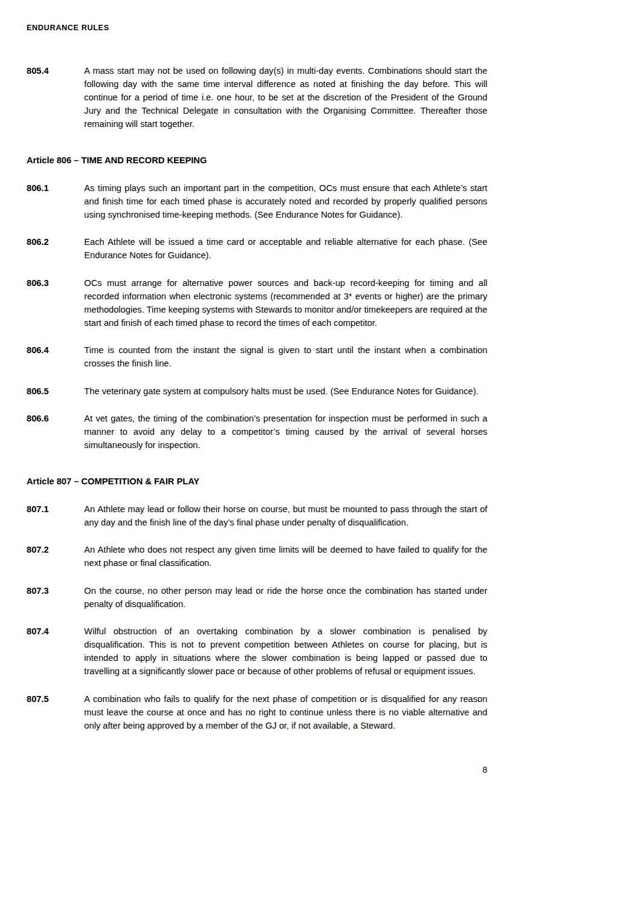ENDURANCE RULES
805.4
A mass start may not be used on following day(s) in multi-day events. Combinations should start the following day with the same time interval difference as noted at finishing the day before. This will continue for a period of time i.e. one hour, to be set at the discretion of the President of the Ground Jury and the Technical Delegate in consultation with the Organising Committee. Thereafter those remaining will start together.
Article 806 – TIME AND RECORD KEEPING
806.1
As timing plays such an important part in the competition, OCs must ensure that each Athlete’s start and finish time for each timed phase is accurately noted and recorded by properly qualified persons using synchronised time-keeping methods. (See Endurance Notes for Guidance).
806.2
Each Athlete will be issued a time card or acceptable and reliable alternative for each phase. (See Endurance Notes for Guidance).
806.3
OCs must arrange for alternative power sources and back-up record-keeping for timing and all recorded information when electronic systems (recommended at 3* events or higher) are the primary methodologies. Time keeping systems with Stewards to monitor and/or timekeepers are required at the start and finish of each timed phase to record the times of each competitor.
806.4
Time is counted from the instant the signal is given to start until the instant when a combination crosses the finish line.
806.5
The veterinary gate system at compulsory halts must be used. (See Endurance Notes for Guidance).
806.6
At vet gates, the timing of the combination’s presentation for inspection must be performed in such a manner to avoid any delay to a competitor’s timing caused by the arrival of several horses simultaneously for inspection.
Article 807 – COMPETITION & FAIR PLAY
807.1
An Athlete may lead or follow their horse on course, but must be mounted to pass through the start of any day and the finish line of the day’s final phase under penalty of disqualification.
807.2
An Athlete who does not respect any given time limits will be deemed to have failed to qualify for the next phase or final classification.
807.3
On the course, no other person may lead or ride the horse once the combination has started under penalty of disqualification.
807.4
Wilful obstruction of an overtaking combination by a slower combination is penalised by disqualification. This is not to prevent competition between Athletes on course for placing, but is intended to apply in situations where the slower combination is being lapped or passed due to travelling at a significantly slower pace or because of other problems of refusal or equipment issues.
807.5
A combination who fails to qualify for the next phase of competition or is disqualified for any reason must leave the course at once and has no right to continue unless there is no viable alternative and only after being approved by a member of the GJ or, if not available, a Steward.
8